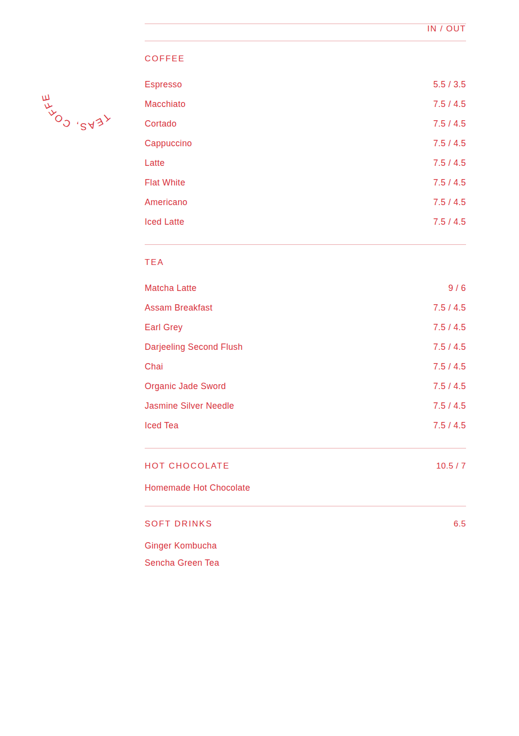TEAS, COFFEES & DRINKS
IN / OUT
COFFEE
Espresso 5.5 / 3.5
Macchiato 7.5 / 4.5
Cortado 7.5 / 4.5
Cappuccino 7.5 / 4.5
Latte 7.5 / 4.5
Flat White 7.5 / 4.5
Americano 7.5 / 4.5
Iced Latte 7.5 / 4.5
TEA
Matcha Latte 9 / 6
Assam Breakfast 7.5 / 4.5
Earl Grey 7.5 / 4.5
Darjeeling Second Flush 7.5 / 4.5
Chai 7.5 / 4.5
Organic Jade Sword 7.5 / 4.5
Jasmine Silver Needle 7.5 / 4.5
Iced Tea 7.5 / 4.5
HOT CHOCOLATE 10.5 / 7
Homemade Hot Chocolate
SOFT DRINKS 6.5
Ginger Kombucha
Sencha Green Tea